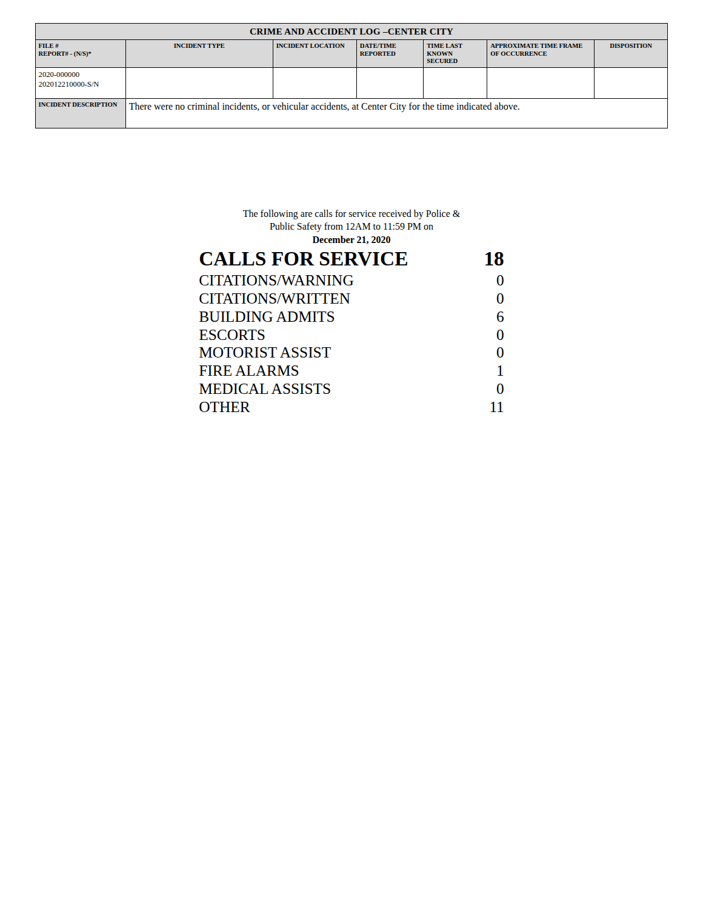| CRIME AND ACCIDENT LOG –CENTER CITY |
| --- |
| FILE # REPORT# - (N/S)* | INCIDENT TYPE | INCIDENT LOCATION | DATE/TIME REPORTED | TIME LAST KNOWN SECURED | APPROXIMATE TIME FRAME OF OCCURRENCE | DISPOSITION |
| 2020-000000 202012210000-S/N | | | | | | |
| INCIDENT DESCRIPTION | There were no criminal incidents, or vehicular accidents, at Center City for the time indicated above. |
The following are calls for service received by Police &
Public Safety from 12AM to 11:59 PM on
December 21, 2020
| CALLS FOR SERVICE | 18 |
| CITATIONS/WARNING | 0 |
| CITATIONS/WRITTEN | 0 |
| BUILDING ADMITS | 6 |
| ESCORTS | 0 |
| MOTORIST ASSIST | 0 |
| FIRE ALARMS | 1 |
| MEDICAL ASSISTS | 0 |
| OTHER | 11 |